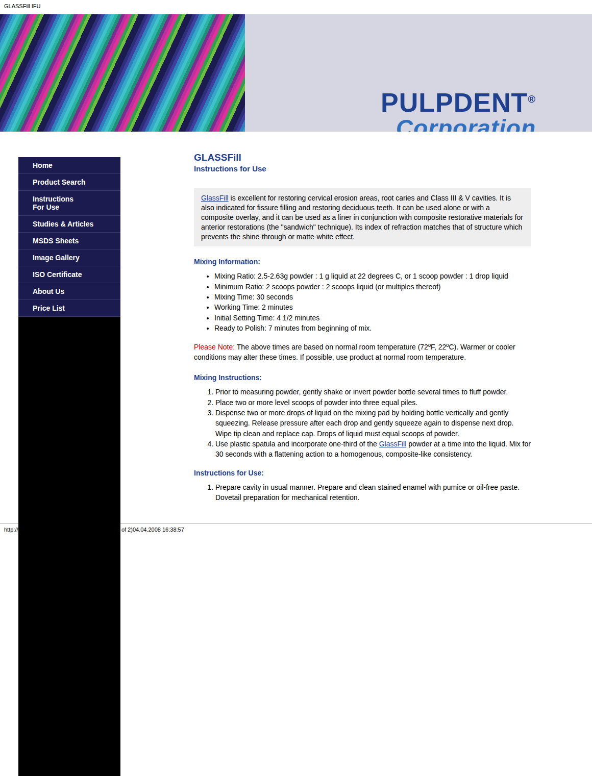GLASSFill IFU
PULPDENT®
Corporation
Home
Product Search
Instructions
For Use
Studies & Articles
MSDS Sheets
Image Gallery
ISO Certificate
About Us
Price List
GLASSFill
Instructions for Use
GlassFill is excellent for restoring cervical erosion areas, root caries and Class III & V cavities. It is also indicated for fissure filling and restoring deciduous teeth. It can be used alone or with a composite overlay, and it can be used as a liner in conjunction with composite restorative materials for anterior restorations (the "sandwich" technique). Its index of refraction matches that of structure which prevents the shine-through or matte-white effect.
Mixing Information:
Mixing Ratio: 2.5-2.63g powder : 1 g liquid at 22 degrees C, or 1 scoop powder : 1 drop liquid
Minimum Ratio: 2 scoops powder : 2 scoops liquid (or multiples thereof)
Mixing Time: 30 seconds
Working Time: 2 minutes
Initial Setting Time: 4 1/2 minutes
Ready to Polish: 7 minutes from beginning of mix.
Please Note: The above times are based on normal room temperature (72ºF, 22ºC). Warmer or cooler conditions may alter these times. If possible, use product at normal room temperature.
Mixing Instructions:
Prior to measuring powder, gently shake or invert powder bottle several times to fluff powder.
Place two or more level scoops of powder into three equal piles.
Dispense two or more drops of liquid on the mixing pad by holding bottle vertically and gently squeezing. Release pressure after each drop and gently squeeze again to dispense next drop. Wipe tip clean and replace cap. Drops of liquid must equal scoops of powder.
Use plastic spatula and incorporate one-third of the GlassFill powder at a time into the liquid. Mix for 30 seconds with a flattening action to a homogenous, composite-like consistency.
Instructions for Use:
Prepare cavity in usual manner. Prepare and clean stained enamel with pumice or oil-free paste. Dovetail preparation for mechanical retention.
http://www.pulpdent.com/cements/g_fill.html (1 of 2)04.04.2008 16:38:57